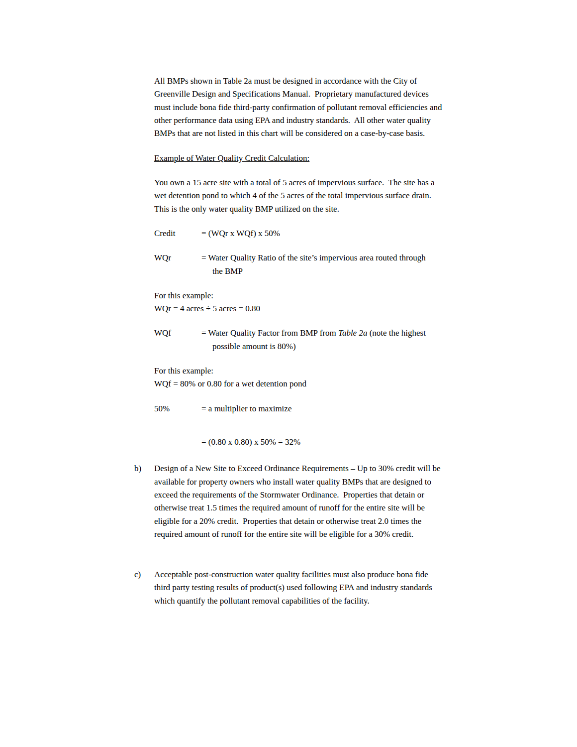All BMPs shown in Table 2a must be designed in accordance with the City of Greenville Design and Specifications Manual. Proprietary manufactured devices must include bona fide third-party confirmation of pollutant removal efficiencies and other performance data using EPA and industry standards. All other water quality BMPs that are not listed in this chart will be considered on a case-by-case basis.
Example of Water Quality Credit Calculation:
You own a 15 acre site with a total of 5 acres of impervious surface. The site has a wet detention pond to which 4 of the 5 acres of the total impervious surface drain. This is the only water quality BMP utilized on the site.
Credit
= (WQr x WQf) x 50%
WQr
= Water Quality Ratio of the site’s impervious area routed through the BMP
For this example:
WQr = 4 acres ÷ 5 acres = 0.80
WQf
= Water Quality Factor from BMP from Table 2a (note the highest possible amount is 80%)
For this example:
WQf = 80% or 0.80 for a wet detention pond
50%
= a multiplier to maximize
= (0.80 x 0.80) x 50% = 32%
b) Design of a New Site to Exceed Ordinance Requirements – Up to 30% credit will be available for property owners who install water quality BMPs that are designed to exceed the requirements of the Stormwater Ordinance. Properties that detain or otherwise treat 1.5 times the required amount of runoff for the entire site will be eligible for a 20% credit. Properties that detain or otherwise treat 2.0 times the required amount of runoff for the entire site will be eligible for a 30% credit.
c) Acceptable post-construction water quality facilities must also produce bona fide third party testing results of product(s) used following EPA and industry standards which quantify the pollutant removal capabilities of the facility.